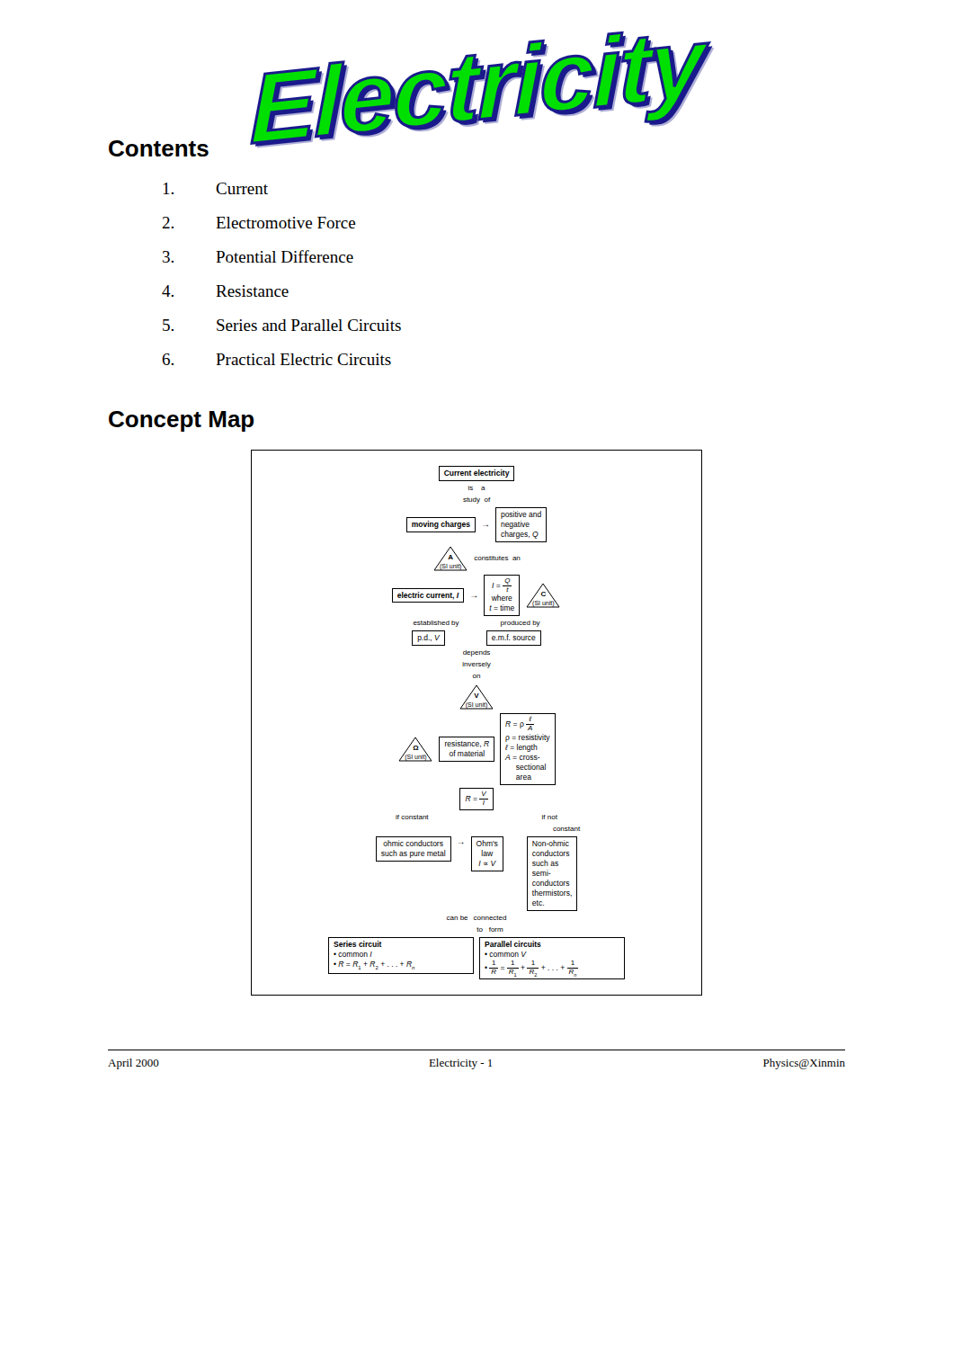Electricity
Contents
Current
Electromotive Force
Potential Difference
Resistance
Series and Parallel Circuits
Practical Electric Circuits
Concept Map
Current electricity
is a
study of
moving charges
→
positive and
negative
charges, Q
A
(SI unit)
constitutes an
electric current, I
→
I = Qt
where
t = time
C
(SI unit)
established by produced by
p.d., V
e.m.f. source
depends
inversely
on
V
(SI unit)
Ω
(SI unit)
resistance, R
of material
R = ρ ℓA
ρ = resistivity
ℓ = length
A = cross-
sectional
area
R = VI
if constant if not
constant
ohmic conductors
such as pure metal
→
Ohm's
law
I ∝ V
Non-ohmic
conductors
such as
semi-
conductors
thermistors,
etc.
can be connected
to form
Series circuit
• common I
• R = R1 + R2 + . . . + Rn
Parallel circuits
• common V
• 1 R = 1 R1 + 1 R2 + . . . + 1 Rn
April 2000
Electricity - 1
Physics@Xinmin